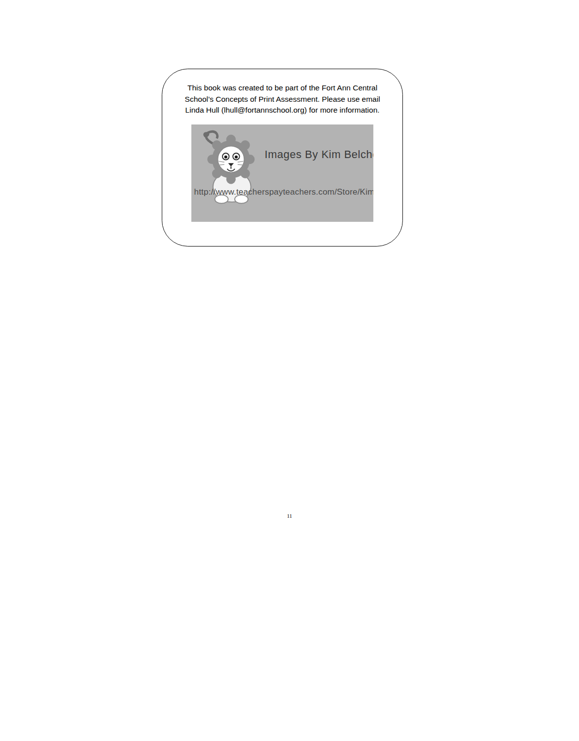This book was created to be part of the Fort Ann Central School’s Concepts of Print Assessment. Please use email Linda Hull (lhull@fortannschool.org) for more information.
Images By Kim Belcher
http://www.teacherspayteachers.com/Store/Kim-Belcher
11